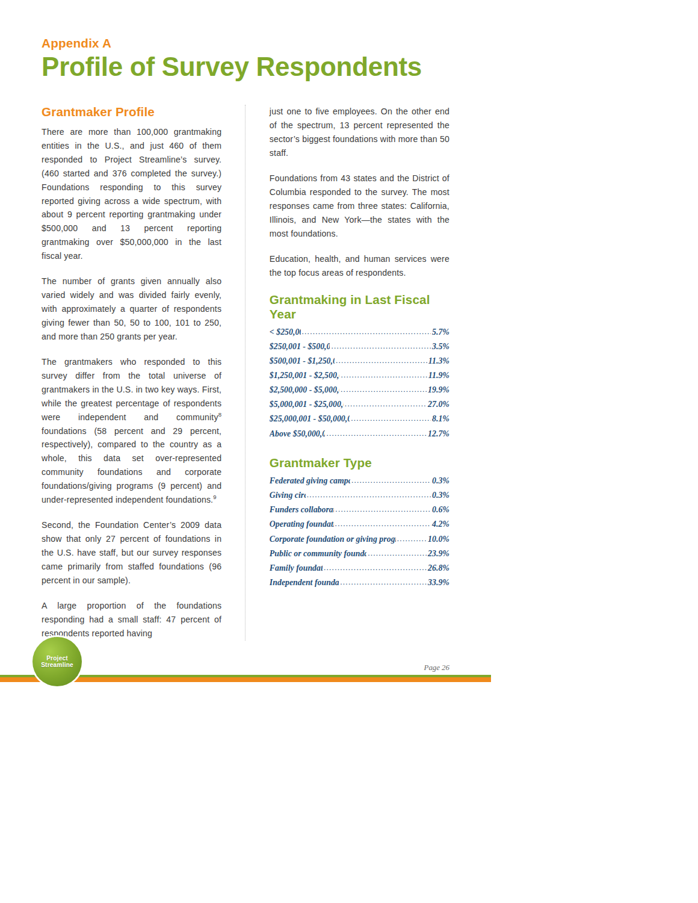Appendix A
Profile of Survey Respondents
Grantmaker Profile
There are more than 100,000 grantmaking entities in the U.S., and just 460 of them responded to Project Streamline’s survey. (460 started and 376 completed the survey.) Foundations responding to this survey reported giving across a wide spectrum, with about 9 percent reporting grantmaking under $500,000 and 13 percent reporting grantmaking over $50,000,000 in the last fiscal year.
The number of grants given annually also varied widely and was divided fairly evenly, with approximately a quarter of respondents giving fewer than 50, 50 to 100, 101 to 250, and more than 250 grants per year.
The grantmakers who responded to this survey differ from the total universe of grantmakers in the U.S. in two key ways. First, while the greatest percentage of respondents were independent and community8 foundations (58 percent and 29 percent, respectively), compared to the country as a whole, this data set over-represented community foundations and corporate foundations/giving programs (9 percent) and under-represented independent foundations.9
Second, the Foundation Center’s 2009 data show that only 27 percent of foundations in the U.S. have staff, but our survey responses came primarily from staffed foundations (96 percent in our sample).
A large proportion of the foundations responding had a small staff: 47 percent of respondents reported having
just one to five employees. On the other end of the spectrum, 13 percent represented the sector’s biggest foundations with more than 50 staff.
Foundations from 43 states and the District of Columbia responded to the survey. The most responses came from three states: California, Illinois, and New York—the states with the most foundations.
Education, health, and human services were the top focus areas of respondents.
Grantmaking in Last Fiscal Year
< $250,000.......................................................... 5.7%
$250,001 - $500,000.......................................... 3.5%
$500,001 - $1,250,000....................................... 11.3%
$1,250,001 - $2,500,000..................................... 11.9%
$2,500,000 - $5,000,000..................................... 19.9%
$5,000,001 - $25,000,000................................... 27.0%
$25,000,001 - $50,000,000................................. 8.1%
Above $50,000,000........................................... 12.7%
Grantmaker Type
Federated giving campaign.................................. 0.3%
Giving circle........................................................ 0.3%
Funders collaborative......................................... 0.6%
Operating foundation......................................... 4.2%
Corporate foundation or giving program............ 10.0%
Public or community foundation......................... 23.9%
Family foundation.............................................. 26.8%
Independent foundation...................................... 33.9%
Page 26
Project
Streamline